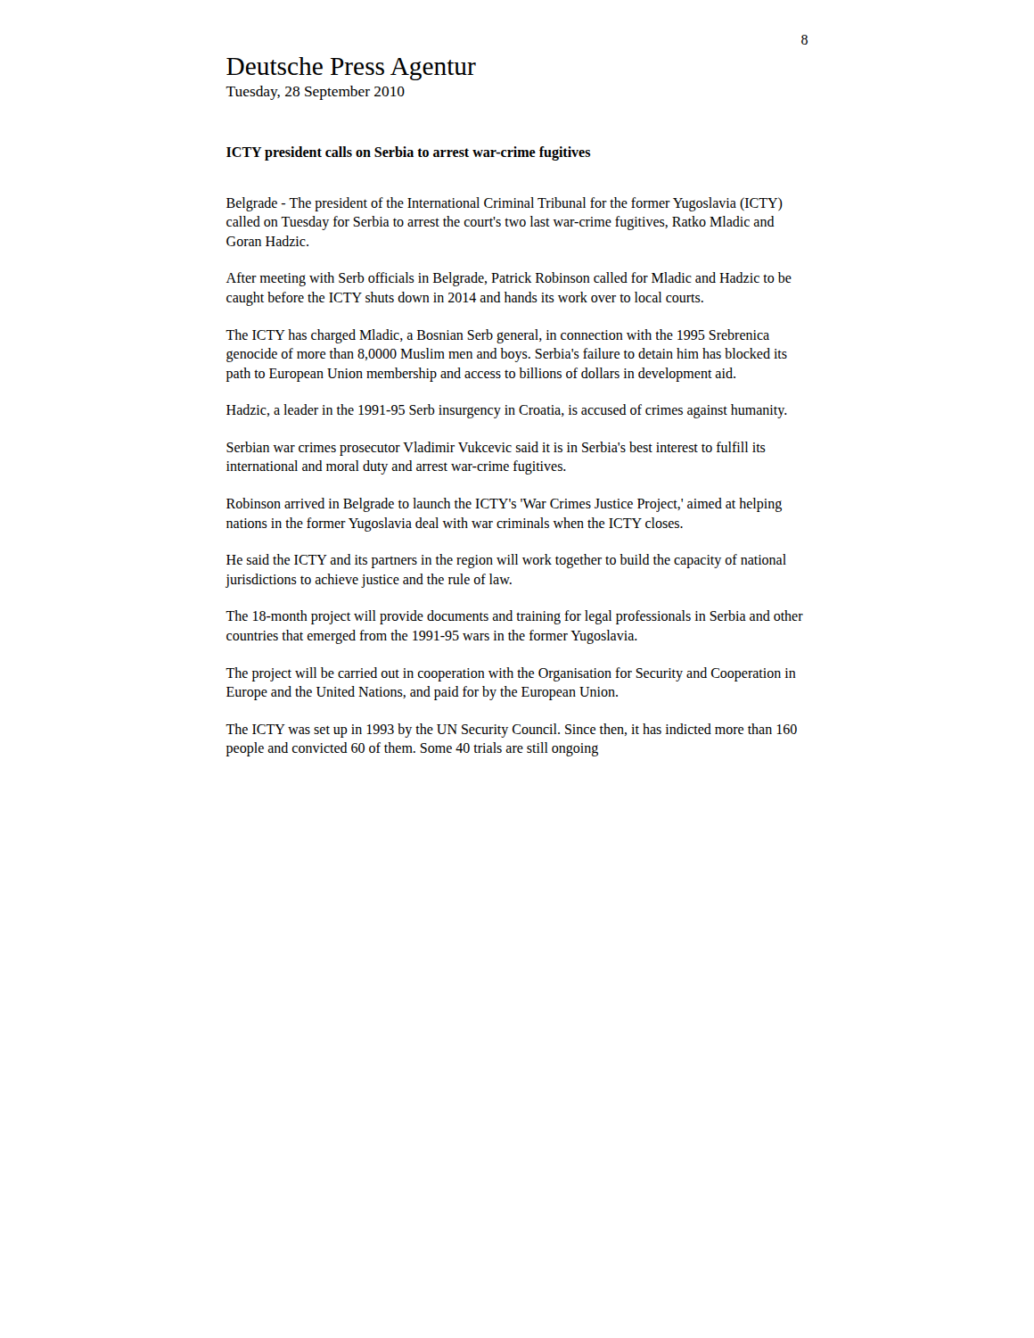8
Deutsche Press Agentur
Tuesday, 28 September 2010
ICTY president calls on Serbia to arrest war-crime fugitives
Belgrade - The president of the International Criminal Tribunal for the former Yugoslavia (ICTY) called on Tuesday for Serbia to arrest the court's two last war-crime fugitives, Ratko Mladic and Goran Hadzic.
After meeting with Serb officials in Belgrade, Patrick Robinson called for Mladic and Hadzic to be caught before the ICTY shuts down in 2014 and hands its work over to local courts.
The ICTY has charged Mladic, a Bosnian Serb general, in connection with the 1995 Srebrenica genocide of more than 8,0000 Muslim men and boys. Serbia's failure to detain him has blocked its path to European Union membership and access to billions of dollars in development aid.
Hadzic, a leader in the 1991-95 Serb insurgency in Croatia, is accused of crimes against humanity.
Serbian war crimes prosecutor Vladimir Vukcevic said it is in Serbia's best interest to fulfill its international and moral duty and arrest war-crime fugitives.
Robinson arrived in Belgrade to launch the ICTY's 'War Crimes Justice Project,' aimed at helping nations in the former Yugoslavia deal with war criminals when the ICTY closes.
He said the ICTY and its partners in the region will work together to build the capacity of national jurisdictions to achieve justice and the rule of law.
The 18-month project will provide documents and training for legal professionals in Serbia and other countries that emerged from the 1991-95 wars in the former Yugoslavia.
The project will be carried out in cooperation with the Organisation for Security and Cooperation in Europe and the United Nations, and paid for by the European Union.
The ICTY was set up in 1993 by the UN Security Council. Since then, it has indicted more than 160 people and convicted 60 of them. Some 40 trials are still ongoing